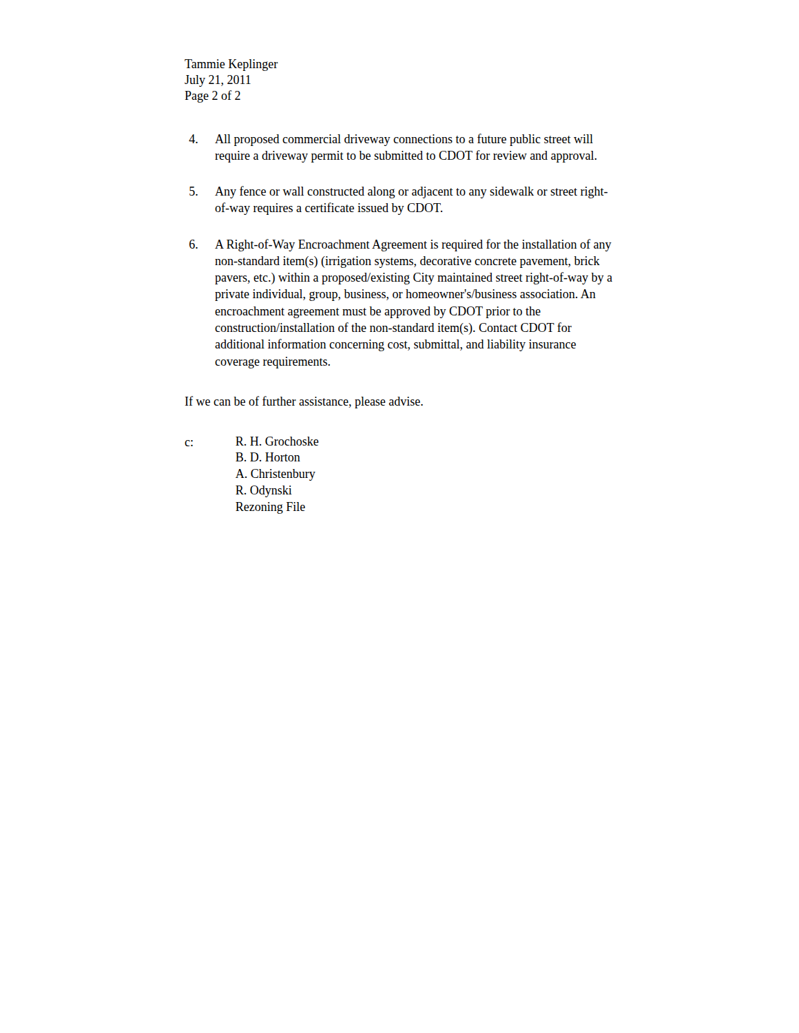Tammie Keplinger
July 21, 2011
Page 2 of 2
4. All proposed commercial driveway connections to a future public street will require a driveway permit to be submitted to CDOT for review and approval.
5. Any fence or wall constructed along or adjacent to any sidewalk or street right-of-way requires a certificate issued by CDOT.
6. A Right-of-Way Encroachment Agreement is required for the installation of any non-standard item(s) (irrigation systems, decorative concrete pavement, brick pavers, etc.) within a proposed/existing City maintained street right-of-way by a private individual, group, business, or homeowner's/business association. An encroachment agreement must be approved by CDOT prior to the construction/installation of the non-standard item(s). Contact CDOT for additional information concerning cost, submittal, and liability insurance coverage requirements.
If we can be of further assistance, please advise.
c:
R. H. Grochoske
B. D. Horton
A. Christenbury
R. Odynski
Rezoning File